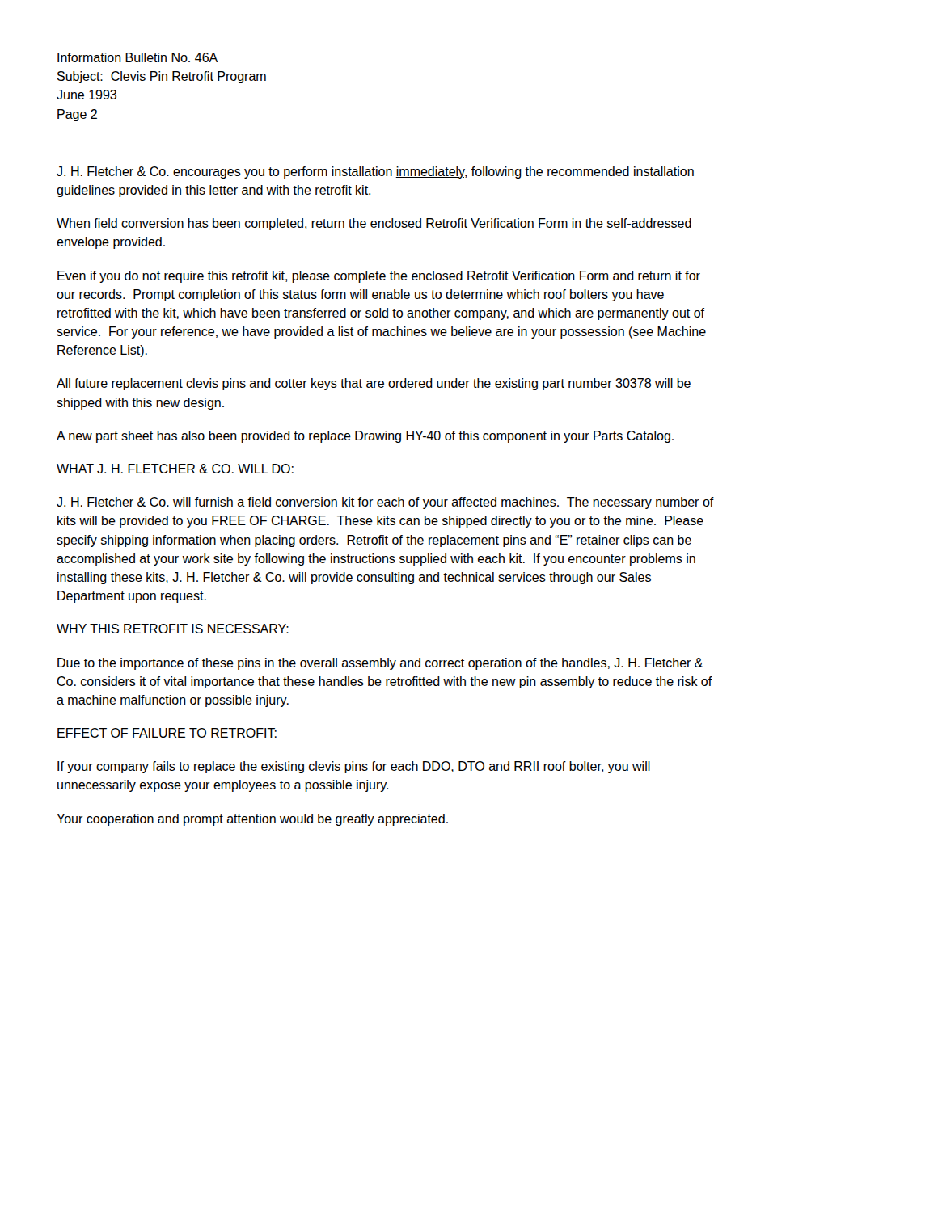Information Bulletin No. 46A
Subject: Clevis Pin Retrofit Program
June 1993
Page 2
J. H. Fletcher & Co. encourages you to perform installation immediately, following the recommended installation guidelines provided in this letter and with the retrofit kit.
When field conversion has been completed, return the enclosed Retrofit Verification Form in the self-addressed envelope provided.
Even if you do not require this retrofit kit, please complete the enclosed Retrofit Verification Form and return it for our records. Prompt completion of this status form will enable us to determine which roof bolters you have retrofitted with the kit, which have been transferred or sold to another company, and which are permanently out of service. For your reference, we have provided a list of machines we believe are in your possession (see Machine Reference List).
All future replacement clevis pins and cotter keys that are ordered under the existing part number 30378 will be shipped with this new design.
A new part sheet has also been provided to replace Drawing HY-40 of this component in your Parts Catalog.
WHAT J. H. FLETCHER & CO. WILL DO:
J. H. Fletcher & Co. will furnish a field conversion kit for each of your affected machines. The necessary number of kits will be provided to you FREE OF CHARGE. These kits can be shipped directly to you or to the mine. Please specify shipping information when placing orders. Retrofit of the replacement pins and “E” retainer clips can be accomplished at your work site by following the instructions supplied with each kit. If you encounter problems in installing these kits, J. H. Fletcher & Co. will provide consulting and technical services through our Sales Department upon request.
WHY THIS RETROFIT IS NECESSARY:
Due to the importance of these pins in the overall assembly and correct operation of the handles, J. H. Fletcher & Co. considers it of vital importance that these handles be retrofitted with the new pin assembly to reduce the risk of a machine malfunction or possible injury.
EFFECT OF FAILURE TO RETROFIT:
If your company fails to replace the existing clevis pins for each DDO, DTO and RRII roof bolter, you will unnecessarily expose your employees to a possible injury.
Your cooperation and prompt attention would be greatly appreciated.